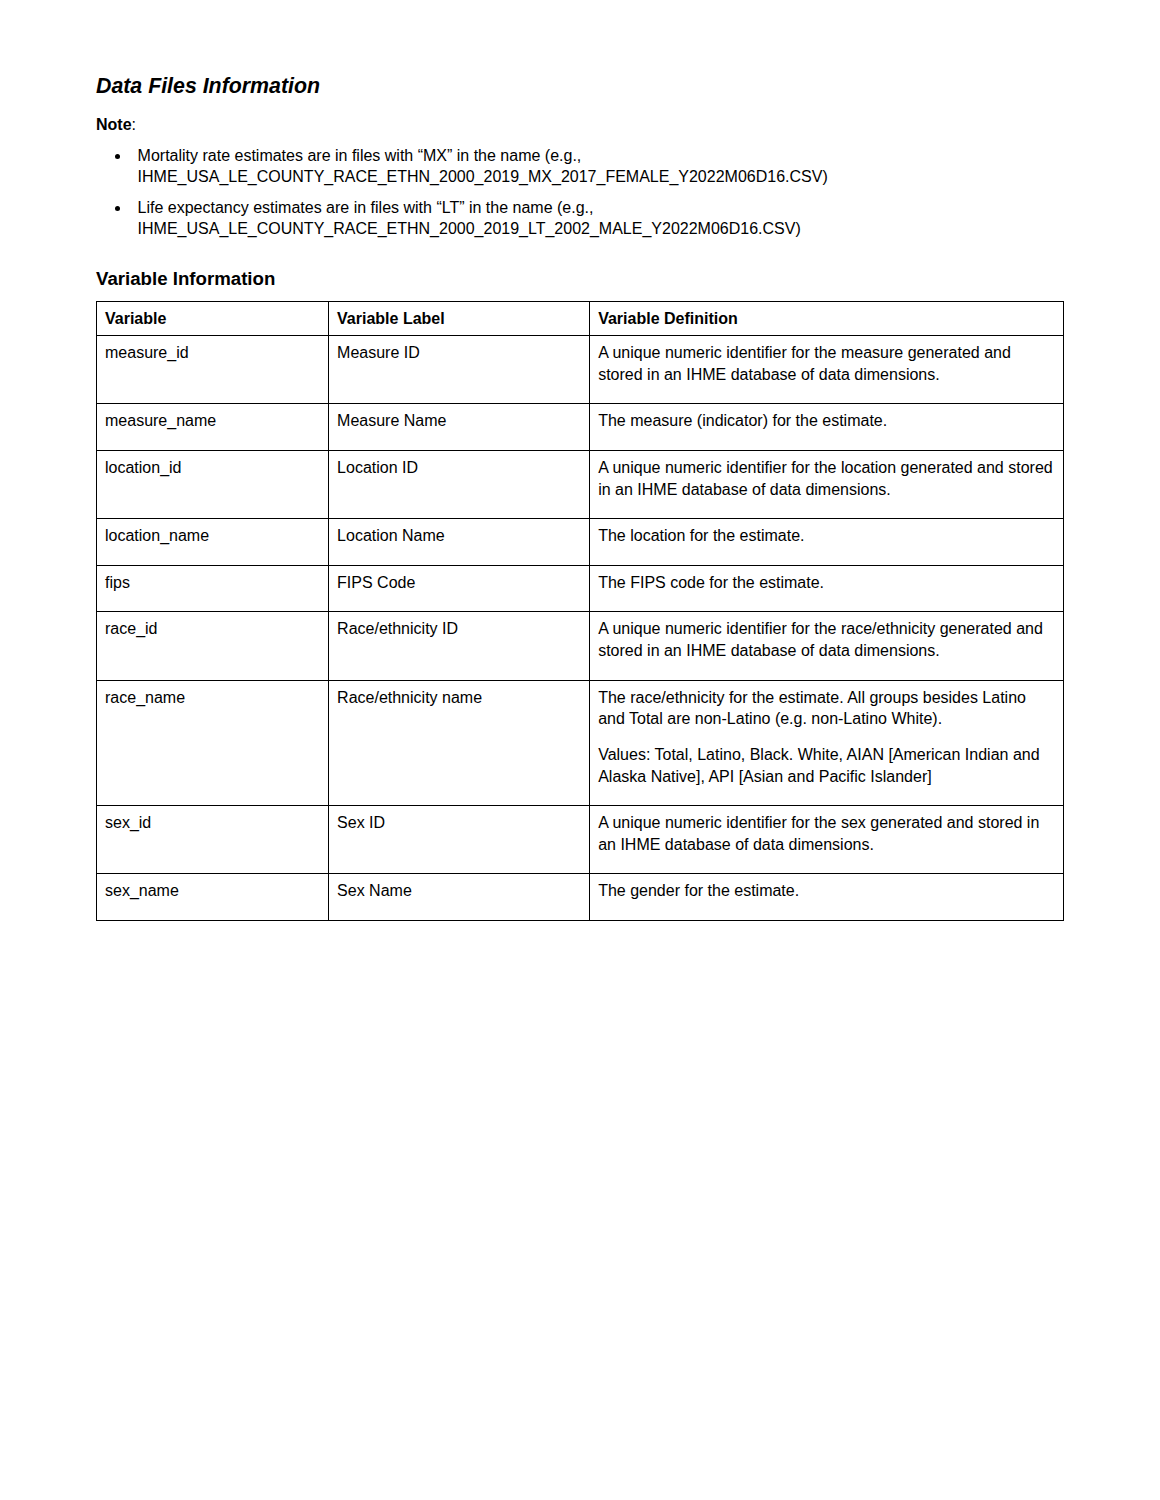Data Files Information
Note:
Mortality rate estimates are in files with “MX” in the name (e.g., IHME_USA_LE_COUNTY_RACE_ETHN_2000_2019_MX_2017_FEMALE_Y2022M06D16.CSV)
Life expectancy estimates are in files with “LT” in the name (e.g., IHME_USA_LE_COUNTY_RACE_ETHN_2000_2019_LT_2002_MALE_Y2022M06D16.CSV)
Variable Information
| Variable | Variable Label | Variable Definition |
| --- | --- | --- |
| measure_id | Measure ID | A unique numeric identifier for the measure generated and stored in an IHME database of data dimensions. |
| measure_name | Measure Name | The measure (indicator) for the estimate. |
| location_id | Location ID | A unique numeric identifier for the location generated and stored in an IHME database of data dimensions. |
| location_name | Location Name | The location for the estimate. |
| fips | FIPS Code | The FIPS code for the estimate. |
| race_id | Race/ethnicity ID | A unique numeric identifier for the race/ethnicity generated and stored in an IHME database of data dimensions. |
| race_name | Race/ethnicity name | The race/ethnicity for the estimate. All groups besides Latino and Total are non-Latino (e.g. non-Latino White). Values: Total, Latino, Black. White, AIAN [American Indian and Alaska Native], API [Asian and Pacific Islander] |
| sex_id | Sex ID | A unique numeric identifier for the sex generated and stored in an IHME database of data dimensions. |
| sex_name | Sex Name | The gender for the estimate. |